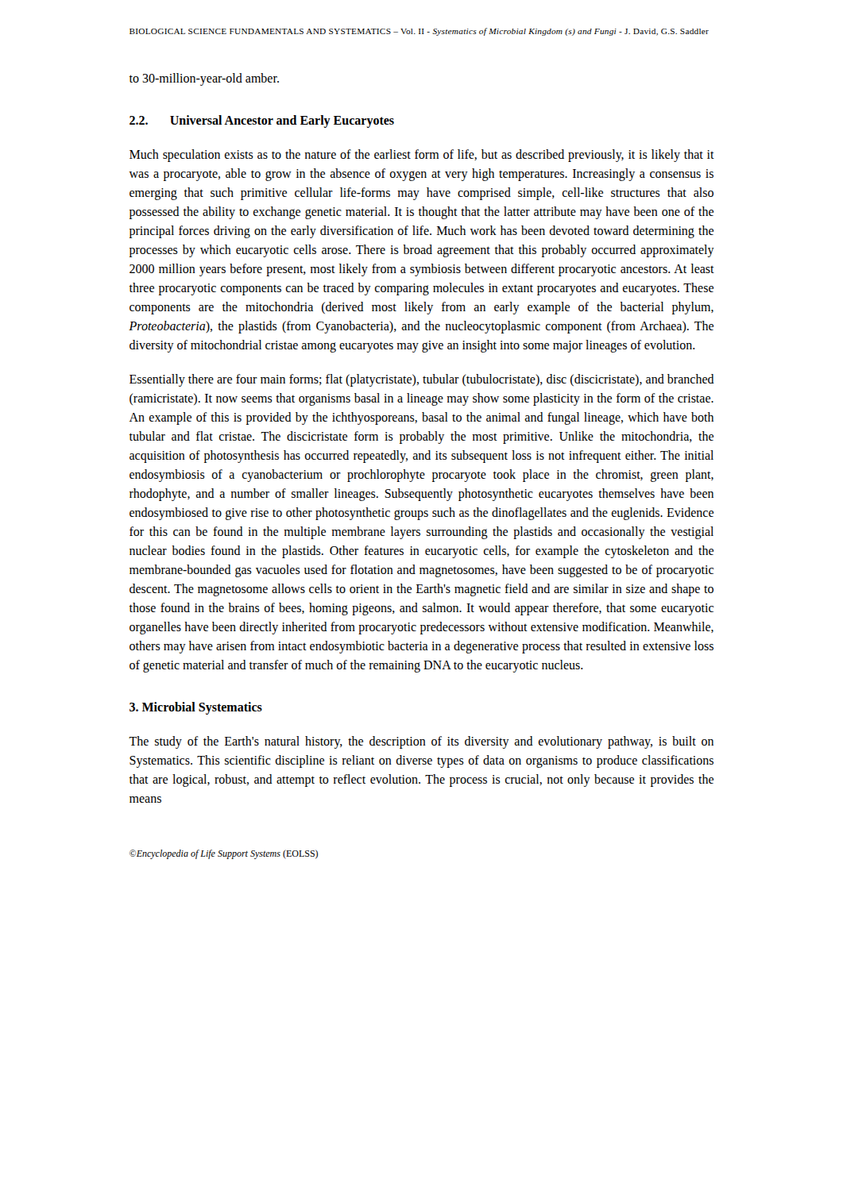BIOLOGICAL SCIENCE FUNDAMENTALS AND SYSTEMATICS – Vol. II - Systematics of Microbial Kingdom (s) and Fungi - J. David, G.S. Saddler
to 30-million-year-old amber.
2.2. Universal Ancestor and Early Eucaryotes
Much speculation exists as to the nature of the earliest form of life, but as described previously, it is likely that it was a procaryote, able to grow in the absence of oxygen at very high temperatures. Increasingly a consensus is emerging that such primitive cellular life-forms may have comprised simple, cell-like structures that also possessed the ability to exchange genetic material. It is thought that the latter attribute may have been one of the principal forces driving on the early diversification of life. Much work has been devoted toward determining the processes by which eucaryotic cells arose. There is broad agreement that this probably occurred approximately 2000 million years before present, most likely from a symbiosis between different procaryotic ancestors. At least three procaryotic components can be traced by comparing molecules in extant procaryotes and eucaryotes. These components are the mitochondria (derived most likely from an early example of the bacterial phylum, Proteobacteria), the plastids (from Cyanobacteria), and the nucleocytoplasmic component (from Archaea). The diversity of mitochondrial cristae among eucaryotes may give an insight into some major lineages of evolution.
Essentially there are four main forms; flat (platycristate), tubular (tubulocristate), disc (discicristate), and branched (ramicristate). It now seems that organisms basal in a lineage may show some plasticity in the form of the cristae. An example of this is provided by the ichthyosporeans, basal to the animal and fungal lineage, which have both tubular and flat cristae. The discicristate form is probably the most primitive. Unlike the mitochondria, the acquisition of photosynthesis has occurred repeatedly, and its subsequent loss is not infrequent either. The initial endosymbiosis of a cyanobacterium or prochlorophyte procaryote took place in the chromist, green plant, rhodophyte, and a number of smaller lineages. Subsequently photosynthetic eucaryotes themselves have been endosymbiosed to give rise to other photosynthetic groups such as the dinoflagellates and the euglenids. Evidence for this can be found in the multiple membrane layers surrounding the plastids and occasionally the vestigial nuclear bodies found in the plastids. Other features in eucaryotic cells, for example the cytoskeleton and the membrane-bounded gas vacuoles used for flotation and magnetosomes, have been suggested to be of procaryotic descent. The magnetosome allows cells to orient in the Earth's magnetic field and are similar in size and shape to those found in the brains of bees, homing pigeons, and salmon. It would appear therefore, that some eucaryotic organelles have been directly inherited from procaryotic predecessors without extensive modification. Meanwhile, others may have arisen from intact endosymbiotic bacteria in a degenerative process that resulted in extensive loss of genetic material and transfer of much of the remaining DNA to the eucaryotic nucleus.
3. Microbial Systematics
The study of the Earth's natural history, the description of its diversity and evolutionary pathway, is built on Systematics. This scientific discipline is reliant on diverse types of data on organisms to produce classifications that are logical, robust, and attempt to reflect evolution. The process is crucial, not only because it provides the means
©Encyclopedia of Life Support Systems (EOLSS)